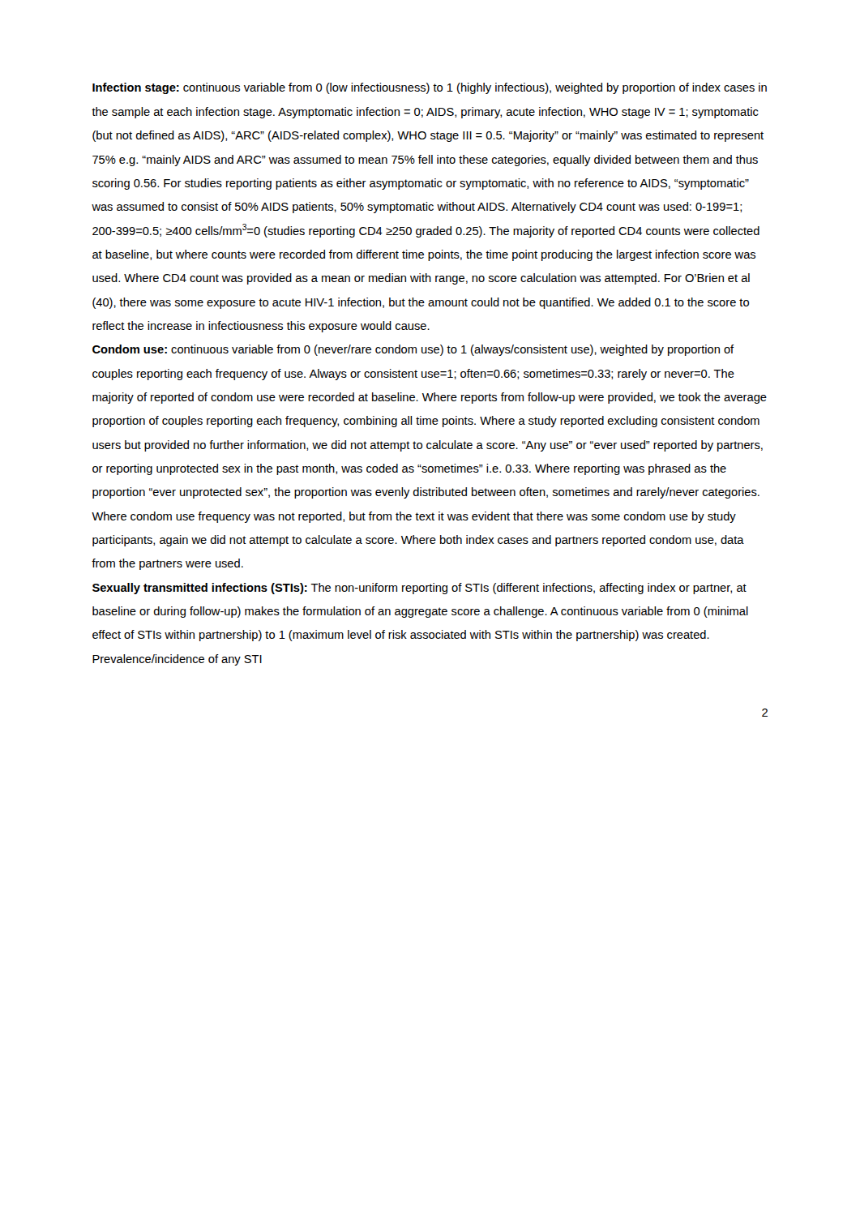Infection stage: continuous variable from 0 (low infectiousness) to 1 (highly infectious), weighted by proportion of index cases in the sample at each infection stage. Asymptomatic infection = 0; AIDS, primary, acute infection, WHO stage IV = 1; symptomatic (but not defined as AIDS), “ARC” (AIDS-related complex), WHO stage III = 0.5. “Majority” or “mainly” was estimated to represent 75% e.g. “mainly AIDS and ARC” was assumed to mean 75% fell into these categories, equally divided between them and thus scoring 0.56. For studies reporting patients as either asymptomatic or symptomatic, with no reference to AIDS, “symptomatic” was assumed to consist of 50% AIDS patients, 50% symptomatic without AIDS. Alternatively CD4 count was used: 0-199=1; 200-399=0.5; ≥400 cells/mm3=0 (studies reporting CD4 ≥250 graded 0.25). The majority of reported CD4 counts were collected at baseline, but where counts were recorded from different time points, the time point producing the largest infection score was used. Where CD4 count was provided as a mean or median with range, no score calculation was attempted. For O’Brien et al (40), there was some exposure to acute HIV-1 infection, but the amount could not be quantified. We added 0.1 to the score to reflect the increase in infectiousness this exposure would cause.
Condom use: continuous variable from 0 (never/rare condom use) to 1 (always/consistent use), weighted by proportion of couples reporting each frequency of use. Always or consistent use=1; often=0.66; sometimes=0.33; rarely or never=0. The majority of reported of condom use were recorded at baseline. Where reports from follow-up were provided, we took the average proportion of couples reporting each frequency, combining all time points. Where a study reported excluding consistent condom users but provided no further information, we did not attempt to calculate a score. “Any use” or “ever used” reported by partners, or reporting unprotected sex in the past month, was coded as “sometimes” i.e. 0.33. Where reporting was phrased as the proportion “ever unprotected sex”, the proportion was evenly distributed between often, sometimes and rarely/never categories. Where condom use frequency was not reported, but from the text it was evident that there was some condom use by study participants, again we did not attempt to calculate a score. Where both index cases and partners reported condom use, data from the partners were used.
Sexually transmitted infections (STIs): The non-uniform reporting of STIs (different infections, affecting index or partner, at baseline or during follow-up) makes the formulation of an aggregate score a challenge. A continuous variable from 0 (minimal effect of STIs within partnership) to 1 (maximum level of risk associated with STIs within the partnership) was created. Prevalence/incidence of any STI
2